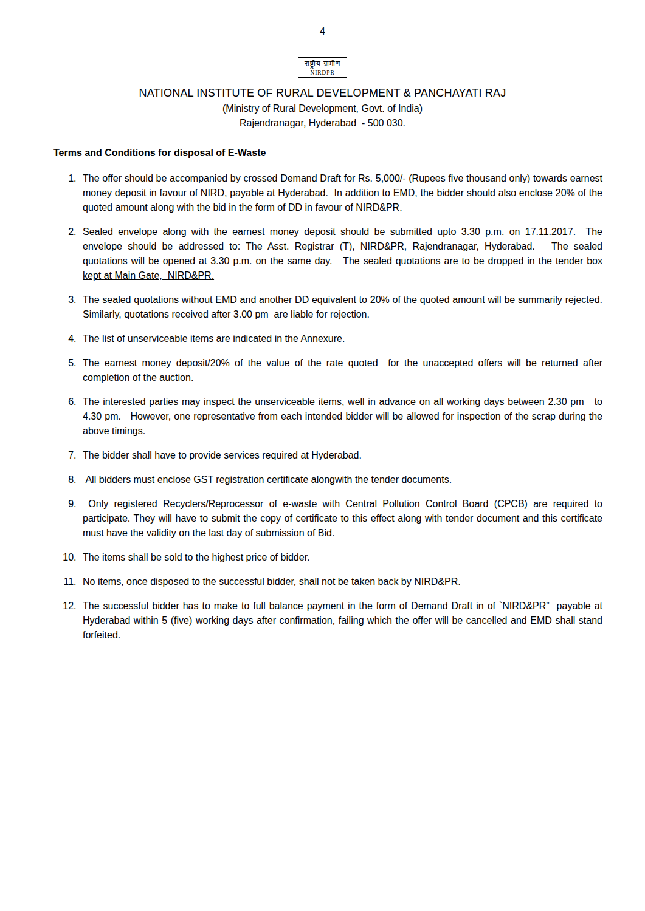4
राष्ट्रीय ग्रामीण
NIRDPR
NATIONAL INSTITUTE OF RURAL DEVELOPMENT & PANCHAYATI RAJ
(Ministry of Rural Development, Govt. of India)
Rajendranagar, Hyderabad - 500 030.
Terms and Conditions for disposal of E-Waste
The offer should be accompanied by crossed Demand Draft for Rs. 5,000/- (Rupees five thousand only) towards earnest money deposit in favour of NIRD, payable at Hyderabad. In addition to EMD, the bidder should also enclose 20% of the quoted amount along with the bid in the form of DD in favour of NIRD&PR.
Sealed envelope along with the earnest money deposit should be submitted upto 3.30 p.m. on 17.11.2017. The envelope should be addressed to: The Asst. Registrar (T), NIRD&PR, Rajendranagar, Hyderabad. The sealed quotations will be opened at 3.30 p.m. on the same day. The sealed quotations are to be dropped in the tender box kept at Main Gate, NIRD&PR.
The sealed quotations without EMD and another DD equivalent to 20% of the quoted amount will be summarily rejected. Similarly, quotations received after 3.00 pm are liable for rejection.
The list of unserviceable items are indicated in the Annexure.
The earnest money deposit/20% of the value of the rate quoted for the unaccepted offers will be returned after completion of the auction.
The interested parties may inspect the unserviceable items, well in advance on all working days between 2.30 pm to 4.30 pm. However, one representative from each intended bidder will be allowed for inspection of the scrap during the above timings.
The bidder shall have to provide services required at Hyderabad.
All bidders must enclose GST registration certificate alongwith the tender documents.
Only registered Recyclers/Reprocessor of e-waste with Central Pollution Control Board (CPCB) are required to participate. They will have to submit the copy of certificate to this effect along with tender document and this certificate must have the validity on the last day of submission of Bid.
The items shall be sold to the highest price of bidder.
No items, once disposed to the successful bidder, shall not be taken back by NIRD&PR.
The successful bidder has to make to full balance payment in the form of Demand Draft in of `NIRD&PR” payable at Hyderabad within 5 (five) working days after confirmation, failing which the offer will be cancelled and EMD shall stand forfeited.